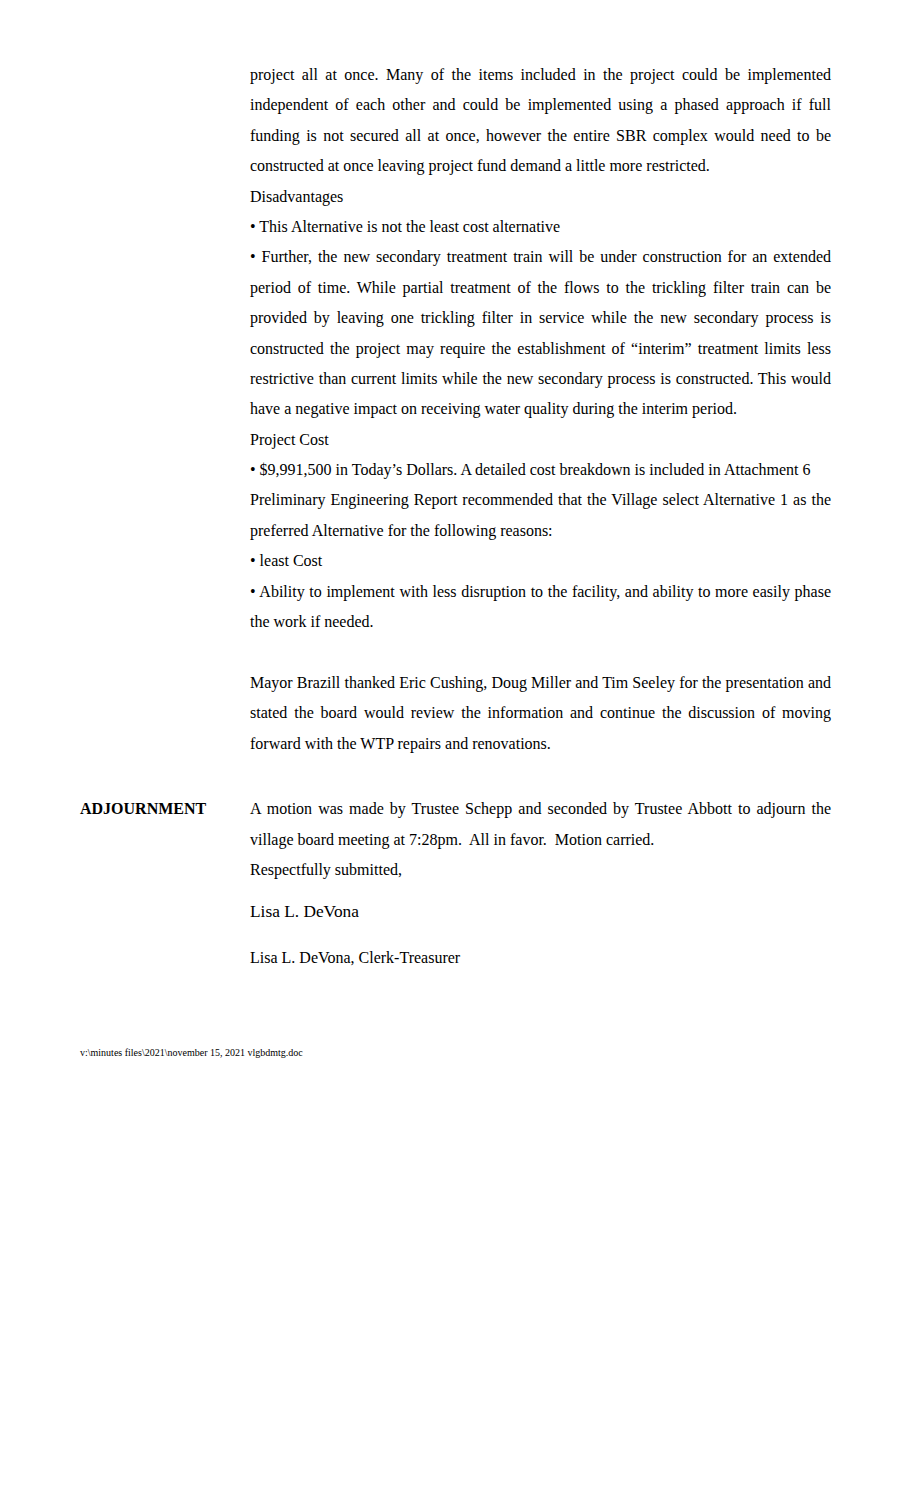project all at once. Many of the items included in the project could be implemented independent of each other and could be implemented using a phased approach if full funding is not secured all at once, however the entire SBR complex would need to be constructed at once leaving project fund demand a little more restricted.
Disadvantages
• This Alternative is not the least cost alternative
• Further, the new secondary treatment train will be under construction for an extended period of time. While partial treatment of the flows to the trickling filter train can be provided by leaving one trickling filter in service while the new secondary process is constructed the project may require the establishment of “interim” treatment limits less restrictive than current limits while the new secondary process is constructed. This would have a negative impact on receiving water quality during the interim period.
Project Cost
• $9,991,500 in Today’s Dollars. A detailed cost breakdown is included in Attachment 6
Preliminary Engineering Report recommended that the Village select Alternative 1 as the preferred Alternative for the following reasons:
• least Cost
• Ability to implement with less disruption to the facility, and ability to more easily phase the work if needed.
Mayor Brazill thanked Eric Cushing, Doug Miller and Tim Seeley for the presentation and stated the board would review the information and continue the discussion of moving forward with the WTP repairs and renovations.
ADJOURNMENT
A motion was made by Trustee Schepp and seconded by Trustee Abbott to adjourn the village board meeting at 7:28pm. All in favor. Motion carried.
Respectfully submitted,
Lisa L. DeVona
Lisa L. DeVona, Clerk-Treasurer
v:\minutes files\2021\november 15, 2021 vlgbdmtg.doc